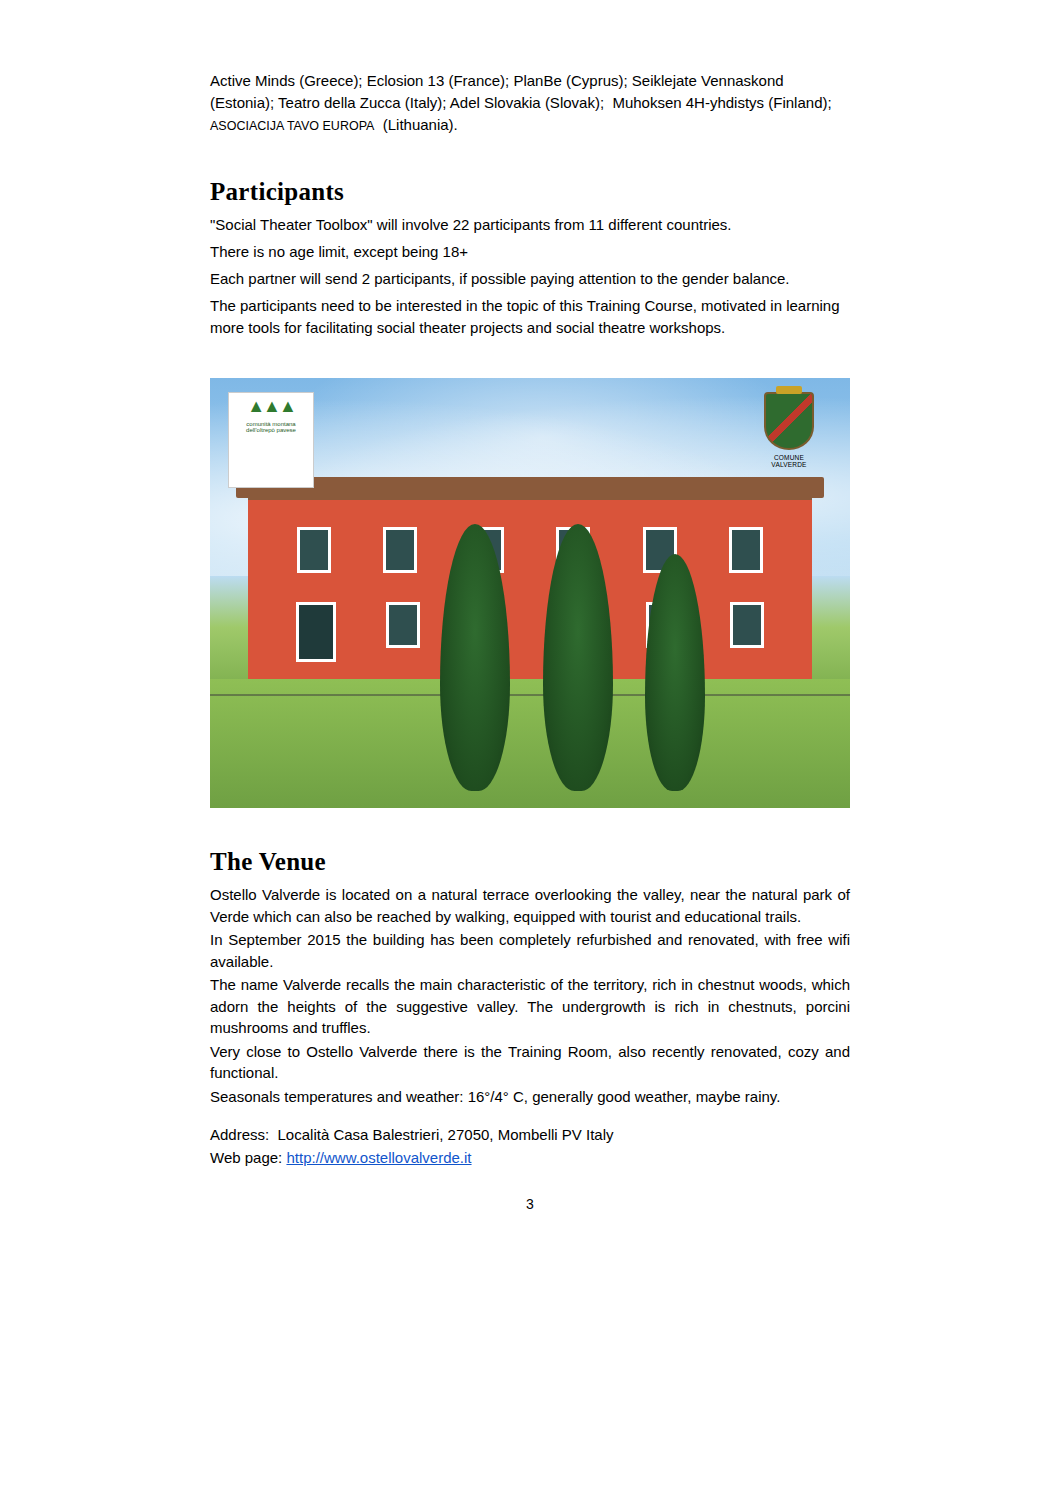Active Minds (Greece); Eclosion 13 (France); PlanBe (Cyprus); Seiklejate Vennaskond (Estonia); Teatro della Zucca (Italy); Adel Slovakia (Slovak); Muhoksen 4H-yhdistys (Finland); ASOCIACIJA TAVO EUROPA (Lithuania).
Participants
"Social Theater Toolbox" will involve 22 participants from 11 different countries.
There is no age limit, except being 18+
Each partner will send 2 participants, if possible paying attention to the gender balance.
The participants need to be interested in the topic of this Training Course, motivated in learning more tools for facilitating social theater projects and social theatre workshops.
▲▲▲ comunità montana
dell'oltrepò pavese
COMUNE
VALVERDE
The Venue
Ostello Valverde is located on a natural terrace overlooking the valley, near the natural park of Verde which can also be reached by walking, equipped with tourist and educational trails.
In September 2015 the building has been completely refurbished and renovated, with free wifi available.
The name Valverde recalls the main characteristic of the territory, rich in chestnut woods, which adorn the heights of the suggestive valley. The undergrowth is rich in chestnuts, porcini mushrooms and truffles.
Very close to Ostello Valverde there is the Training Room, also recently renovated, cozy and functional.
Seasonals temperatures and weather: 16°/4° C, generally good weather, maybe rainy.
Address: Località Casa Balestrieri, 27050, Mombelli PV Italy
Web page: http://www.ostellovalverde.it
3